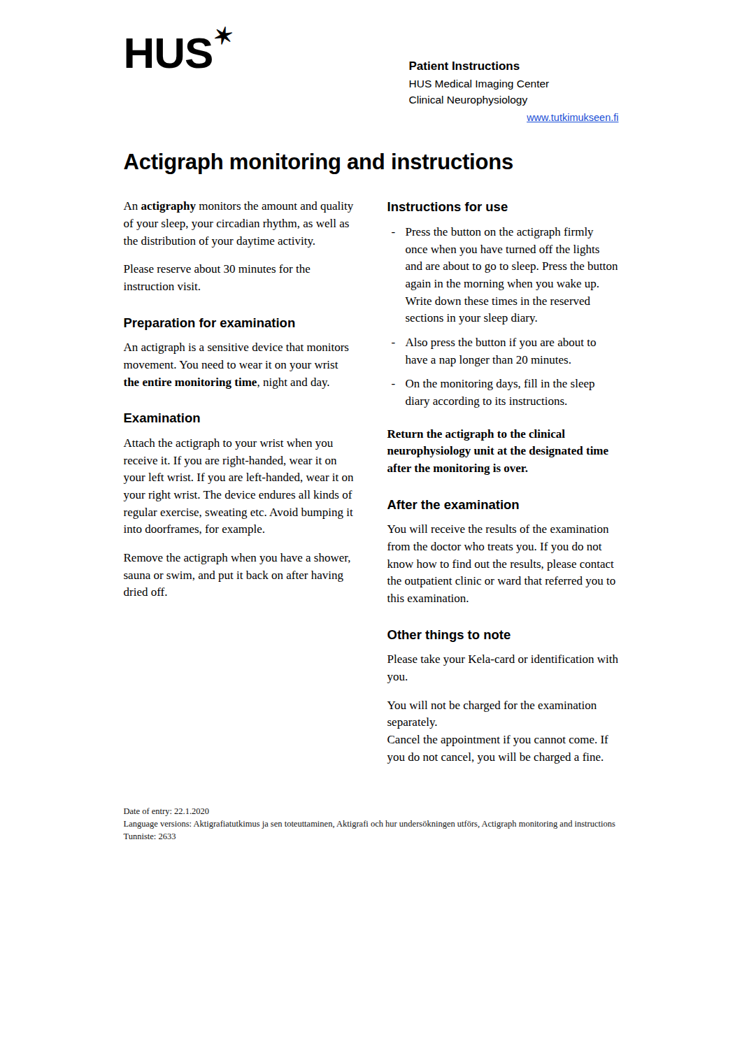HUS✶
Patient Instructions
HUS Medical Imaging Center
Clinical Neurophysiology
www.tutkimukseen.fi
Actigraph monitoring and instructions
An actigraphy monitors the amount and quality of your sleep, your circadian rhythm, as well as the distribution of your daytime activity.
Please reserve about 30 minutes for the instruction visit.
Preparation for examination
An actigraph is a sensitive device that monitors movement. You need to wear it on your wrist the entire monitoring time, night and day.
Examination
Attach the actigraph to your wrist when you receive it. If you are right-handed, wear it on your left wrist. If you are left-handed, wear it on your right wrist. The device endures all kinds of regular exercise, sweating etc. Avoid bumping it into doorframes, for example.
Remove the actigraph when you have a shower, sauna or swim, and put it back on after having dried off.
Instructions for use
Press the button on the actigraph firmly once when you have turned off the lights and are about to go to sleep. Press the button again in the morning when you wake up. Write down these times in the reserved sections in your sleep diary.
Also press the button if you are about to have a nap longer than 20 minutes.
On the monitoring days, fill in the sleep diary according to its instructions.
Return the actigraph to the clinical neurophysiology unit at the designated time after the monitoring is over.
After the examination
You will receive the results of the examination from the doctor who treats you. If you do not know how to find out the results, please contact the outpatient clinic or ward that referred you to this examination.
Other things to note
Please take your Kela-card or identification with you.
You will not be charged for the examination separately.
Cancel the appointment if you cannot come. If you do not cancel, you will be charged a fine.
Date of entry: 22.1.2020
Language versions: Aktigrafiatutkimus ja sen toteuttaminen, Aktigrafi och hur undersökningen utförs, Actigraph monitoring and instructions
Tunniste: 2633